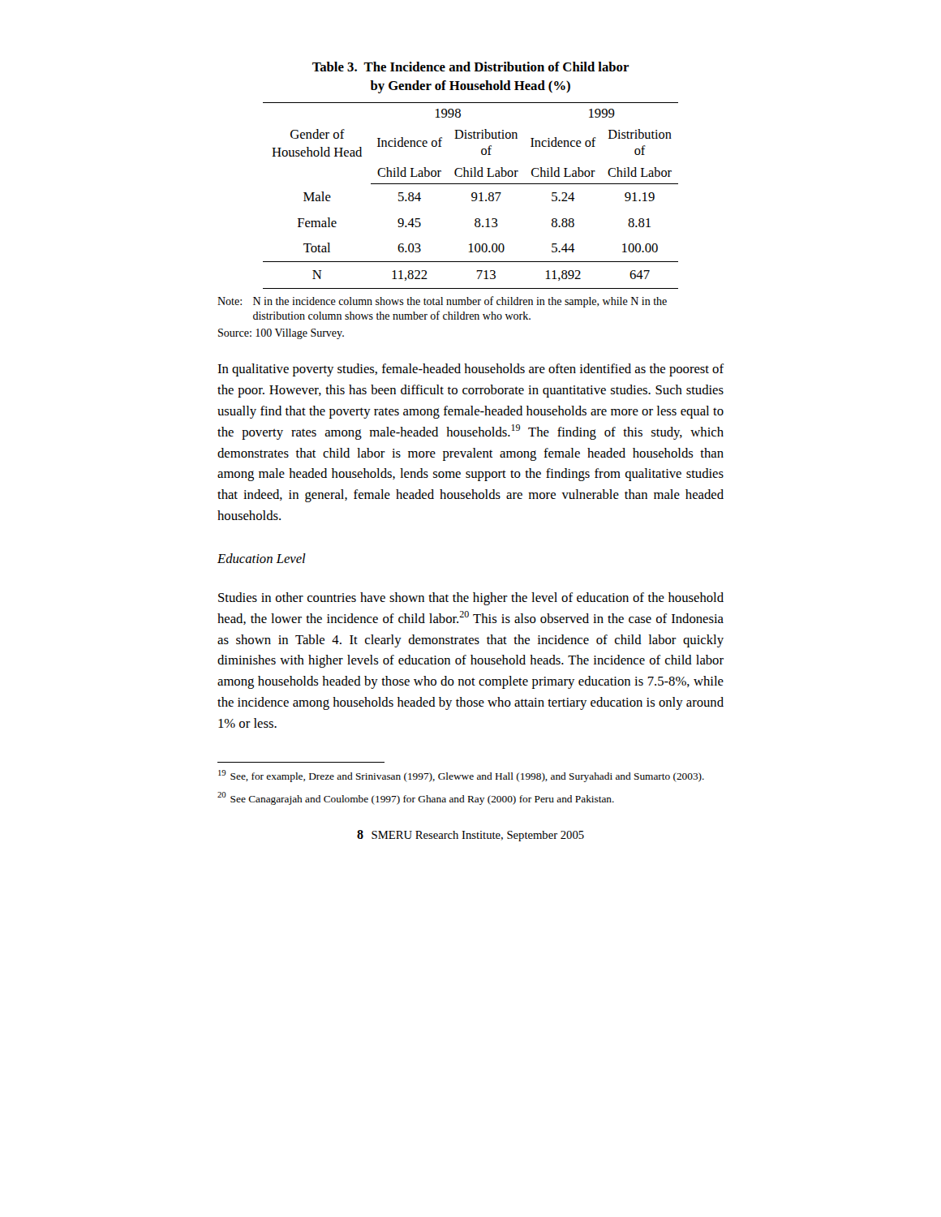Table 3. The Incidence and Distribution of Child labor
by Gender of Household Head (%)
| Gender of Household Head | 1998 | 1999 |
| --- | --- | --- |
| Incidence of | Distribution of | Incidence of | Distribution of |
| Child Labor | Child Labor | Child Labor | Child Labor |
| Male | 5.84 | 91.87 | 5.24 | 91.19 |
| Female | 9.45 | 8.13 | 8.88 | 8.81 |
| Total | 6.03 | 100.00 | 5.44 | 100.00 |
| N | 11,822 | 713 | 11,892 | 647 |
Note: N in the incidence column shows the total number of children in the sample, while N in the distribution column shows the number of children who work.
Source: 100 Village Survey.
In qualitative poverty studies, female-headed households are often identified as the poorest of the poor. However, this has been difficult to corroborate in quantitative studies. Such studies usually find that the poverty rates among female-headed households are more or less equal to the poverty rates among male-headed households.19 The finding of this study, which demonstrates that child labor is more prevalent among female headed households than among male headed households, lends some support to the findings from qualitative studies that indeed, in general, female headed households are more vulnerable than male headed households.
Education Level
Studies in other countries have shown that the higher the level of education of the household head, the lower the incidence of child labor.20 This is also observed in the case of Indonesia as shown in Table 4. It clearly demonstrates that the incidence of child labor quickly diminishes with higher levels of education of household heads. The incidence of child labor among households headed by those who do not complete primary education is 7.5-8%, while the incidence among households headed by those who attain tertiary education is only around 1% or less.
19 See, for example, Dreze and Srinivasan (1997), Glewwe and Hall (1998), and Suryahadi and Sumarto (2003).
20 See Canagarajah and Coulombe (1997) for Ghana and Ray (2000) for Peru and Pakistan.
8 SMERU Research Institute, September 2005